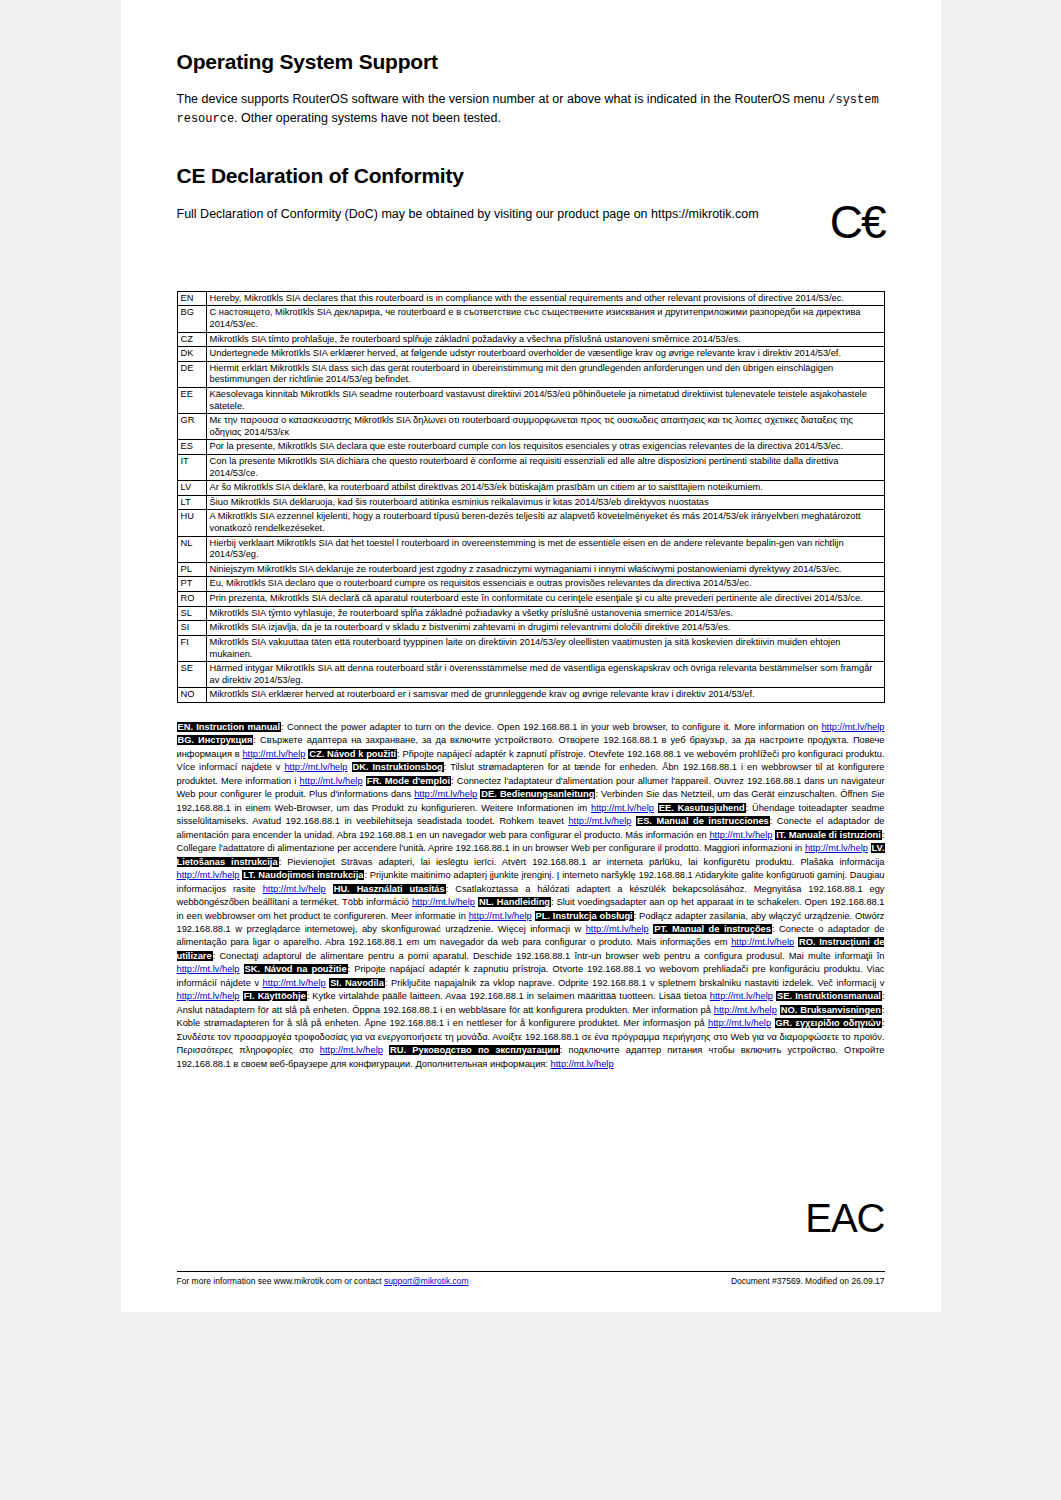Operating System Support
The device supports RouterOS software with the version number at or above what is indicated in the RouterOS menu /system resource. Other operating systems have not been tested.
CE Declaration of Conformity
C€
Full Declaration of Conformity (DoC) may be obtained by visiting our product page on https://mikrotik.com
| EN | Hereby, Mikrotīkls SIA declares that this routerboard is in compliance with the essential requirements and other relevant provisions of directive 2014/53/ec. |
| BG | С настоящето, Mikrotīkls SIA декларира, че routerboard е в съответствие със съществените изисквания и другитеприложими разпоредби на директива 2014/53/ес. |
| CZ | Mikrotīkls SIA tímto prohlašuje, že routerboard splňuje základní požadavky a všechna příslušná ustanoveni směrnice 2014/53/es. |
| DK | Undertegnede Mikrotīkls SIA erklærer herved, at følgende udstyr routerboard overholder de væsentlige krav og øvrige relevante krav i direktiv 2014/53/ef. |
| DE | Hiermit erklärt Mikrotīkls SIA dass sich das gerät routerboard in übereinstimmung mit den grundlegenden anforderungen und den übrigen einschlägigen bestimmungen der richtlinie 2014/53/eg befindet. |
| EE | Käesolevaga kinnitab Mikrotīkls SIA seadme routerboard vastavust direktiivi 2014/53/eü põhinõuetele ja nimetatud direktiivist tulenevatele teistele asjakohastele sätetele. |
| GR | Με την παρουσα ο κατασκευαστης Mikrotīkls SIA δηλωνει οτι routerboard συμμορφωνεται προς τις ουσιωδεις απαιτησεις και τις λοιπες σχετικες διαταξεις της οδηγιας 2014/53/εκ |
| ES | Por la presente, Mikrotīkls SIA declara que este routerboard cumple con los requisitos esenciales y otras exigencias relevantes de la directiva 2014/53/ec. |
| IT | Con la presente Mikrotīkls SIA dichiara che questo routerboard è conforme ai requisiti essenziali ed alle altre disposizioni pertinenti stabilite dalla direttiva 2014/53/ce. |
| LV | Ar šo Mikrotīkls SIA deklarē, ka routerboard atbilst direktīvas 2014/53/ek būtiskajām prasībām un citiem ar to saistītajiem noteikumiem. |
| LT | Šiuo Mikrotīkls SIA deklaruoja, kad šis routerboard atitinka esminius reikalavimus ir kitas 2014/53/eb direktyvos nuostatas |
| HU | A Mikrotīkls SIA ezzennel kijelenti, hogy a routerboard típusú beren-dezés teljesíti az alapvető követelményeket és más 2014/53/ek irányelvben meghatározott vonatkozó rendelkezéseket. |
| NL | Hierbij verklaart Mikrotīkls SIA dat het toestel l routerboard in overeenstemming is met de essentiële eisen en de andere relevante bepalin-gen van richtlijn 2014/53/eg. |
| PL | Niniejszym Mikrotīkls SIA deklaruje że routerboard jest zgodny z zasadniczymi wymaganiami i innymi właściwymi postanowieniami dyrektywy 2014/53/ec. |
| PT | Eu, Mikrotīkls SIA declaro que o routerboard cumpre os requisitos essenciais e outras provisões relevantes da directiva 2014/53/ec. |
| RO | Prin prezenta, Mikrotīkls SIA declară că aparatul routerboard este în conformitate cu cerinţele esenţiale şi cu alte prevederi pertinente ale directivei 2014/53/ce. |
| SL | Mikrotīkls SIA týmto vyhlasuje, že routerboard spĺňa základné požiadavky a všetky príslušné ustanovenia smernice 2014/53/es. |
| SI | Mikrotīkls SIA izjavlja, da je ta routerboard v skladu z bistvenimi zahtevami in drugimi relevantnimi določili direktive 2014/53/es. |
| FI | Mikrotīkls SIA vakuuttaa täten että routerboard tyyppinen laite on direktiivin 2014/53/ey oleellisten vaatimusten ja sitä koskevien direktiivin muiden ehtojen mukainen. |
| SE | Härmed intygar Mikrotīkls SIA att denna routerboard står i överensstämmelse med de väsentliga egenskapskrav och övriga relevanta bestämmelser som framgår av direktiv 2014/53/eg. |
| NO | Mikrotīkls SIA erklærer herved at routerboard er i samsvar med de grunnleggende krav og øvrige relevante krav i direktiv 2014/53/ef. |
EN. Instruction manual: Connect the power adapter to turn on the device. Open 192.168.88.1 in your web browser, to configure it. More information on http://mt.lv/help BG. Инструкция: Свържете адаптера на захранване, за да включите устройството. Отворете 192.168.88.1 в уеб браузър, за да настроите продукта. Повече информация в http://mt.lv/help CZ. Návod k použití: Připojte napájecí adaptér k zapnutí přístroje. Otevřete 192.168.88.1 ve webovém prohlížeči pro konfiguraci produktu. Více informací najdete v http://mt.lv/help DK. Instruktionsbog: Tilslut strømadapteren for at tænde for enheden. Åbn 192.168.88.1 i en webbrowser til at konfigurere produktet. Mere information i http://mt.lv/help FR. Mode d'emploi: Connectez l'adaptateur d'alimentation pour allumer l'appareil. Ouvrez 192.168.88.1 dans un navigateur Web pour configurer le produit. Plus d'informations dans http://mt.lv/help DE. Bedienungsanleitung: Verbinden Sie das Netzteil, um das Gerät einzuschalten. Öffnen Sie 192.168.88.1 in einem Web-Browser, um das Produkt zu konfigurieren. Weitere Informationen im http://mt.lv/help EE. Kasutusjuhend: Ühendage toiteadapter seadme sisselülitamiseks. Avatud 192.168.88.1 in veebilehitseja seadistada toodet. Rohkem teavet http://mt.lv/help ES. Manual de instrucciones: Conecte el adaptador de alimentación para encender la unidad. Abra 192.168.88.1 en un navegador web para configurar el producto. Más información en http://mt.lv/help IT. Manuale di istruzioni: Collegare l'adattatore di alimentazione per accendere l'unità. Aprire 192.168.88.1 in un browser Web per configurare il prodotto. Maggiori informazioni in http://mt.lv/help LV. Lietošanas instrukcija: Pievienojiet Strāvas adapteri, lai ieslēgtu ierīci. Atvērt 192.168.88.1 ar interneta pārlūku, lai konfigurētu produktu. Plašāka informācija http://mt.lv/help LT. Naudojimosi instrukcija: Prijunkite maitinimo adapterį įjunkite įrenginį. Į interneto naršyklę 192.168.88.1 Atidarykite galite konfigūruoti gaminį. Daugiau informacijos rasite http://mt.lv/help HU. Használati utasítás: Csatlakoztassa a hálózati adaptert a készülék bekapcsolásához. Megnyitása 192.168.88.1 egy webböngészőben beállítani a terméket. Több információ http://mt.lv/help NL. Handleiding: Sluit voedingsadapter aan op het apparaat in te schakelen. Open 192.168.88.1 in een webbrowser om het product te configureren. Meer informatie in http://mt.lv/help PL. Instrukcja obsługi: Podłącz adapter zasilania, aby włączyć urządzenie. Otwórz 192.168.88.1 w przeglądarce internetowej, aby skonfigurować urządzenie. Więcej informacji w http://mt.lv/help PT. Manual de instruções: Conecte o adaptador de alimentação para ligar o aparelho. Abra 192.168.88.1 em um navegador da web para configurar o produto. Mais informações em http://mt.lv/help RO. Instrucțiuni de utilizare: Conectaţi adaptorul de alimentare pentru a porni aparatul. Deschide 192.168.88.1 într-un browser web pentru a configura produsul. Mai multe informaţii în http://mt.lv/help SK. Návod na použitie: Pripojte napájací adaptér k zapnutiu prístroja. Otvorte 192.168.88.1 vo webovom prehliadači pre konfiguráciu produktu. Viac informácií nájdete v http://mt.lv/help SI. Navodila: Priključite napajalnik za vklop naprave. Odprite 192.168.88.1 v spletnem brskalniku nastaviti izdelek. Več informacij v http://mt.lv/help FI. Käyttöohje: Kytke virtalähde päälle laitteen. Avaa 192.168.88.1 in selaimen määrittää tuotteen. Lisää tietoa http://mt.lv/help SE. Instruktionsmanual: Anslut nätadaptern för att slå på enheten. Öppna 192.168.88.1 i en webbläsare för att konfigurera produkten. Mer information på http://mt.lv/help NO. Bruksanvisningen: Koble strømadapteren for å slå på enheten. Åpne 192.168.88.1 i en nettleser for å konfigurere produktet. Mer informasjon på http://mt.lv/help GR. εγχειρίδιο οδηγιών: Συνδέστε τον προσαρμογέα τροφοδοσίας για να ενεργοποιήσετε τη μονάδα. Ανοίξτε 192.168.88.1 σε ένα πρόγραμμα περιήγησης στο Web για να διαμορφώσετε το προϊόν. Περισσότερες πληροφορίες στο http://mt.lv/help RU. Руководство по эксплуатации: подключите адаптер питания чтобы включить устройство. Откройте 192.168.88.1 в своем веб-браузере для конфигурации. Дополнительная информация: http://mt.lv/help
EAC
For more information see www.mikrotik.com or contact support@mikrotik.com
Document #37569. Modified on 26.09.17